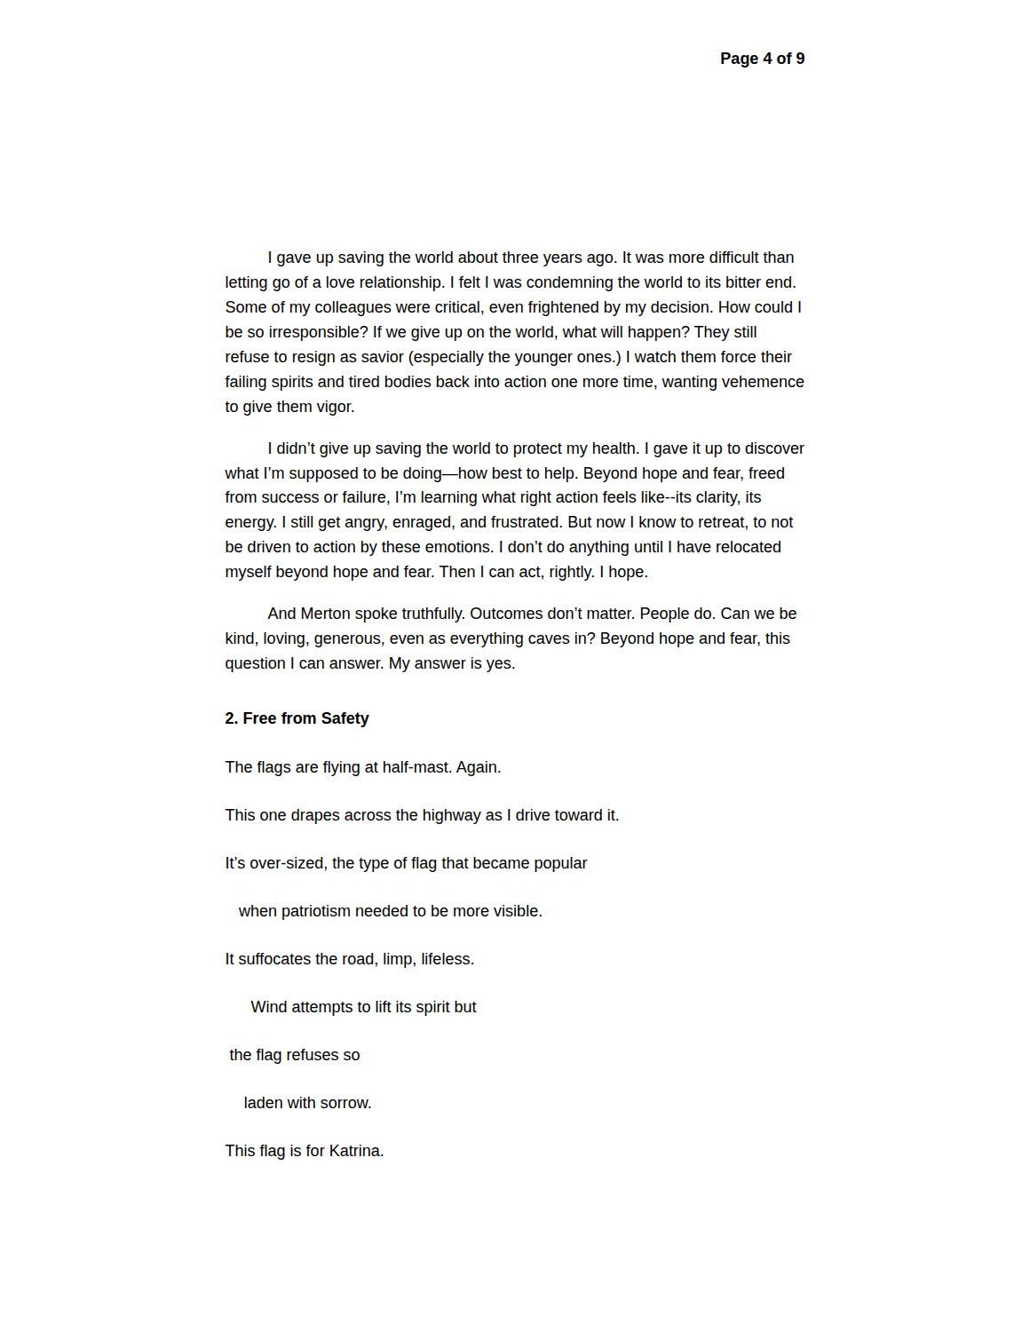Page 4 of 9
I gave up saving the world about three years ago. It was more difficult than letting go of a love relationship. I felt I was condemning the world to its bitter end. Some of my colleagues were critical, even frightened by my decision. How could I be so irresponsible? If we give up on the world, what will happen? They still refuse to resign as savior (especially the younger ones.) I watch them force their failing spirits and tired bodies back into action one more time, wanting vehemence to give them vigor.
I didn’t give up saving the world to protect my health. I gave it up to discover what I’m supposed to be doing—how best to help. Beyond hope and fear, freed from success or failure, I’m learning what right action feels like--its clarity, its energy. I still get angry, enraged, and frustrated. But now I know to retreat, to not be driven to action by these emotions. I don’t do anything until I have relocated myself beyond hope and fear. Then I can act, rightly. I hope.
And Merton spoke truthfully. Outcomes don’t matter. People do. Can we be kind, loving, generous, even as everything caves in? Beyond hope and fear, this question I can answer. My answer is yes.
2. Free from Safety
The flags are flying at half-mast. Again.
This one drapes across the highway as I drive toward it.
It’s over-sized, the type of flag that became popular
when patriotism needed to be more visible.
It suffocates the road, limp, lifeless.
Wind attempts to lift its spirit but
the flag refuses so
laden with sorrow.
This flag is for Katrina.